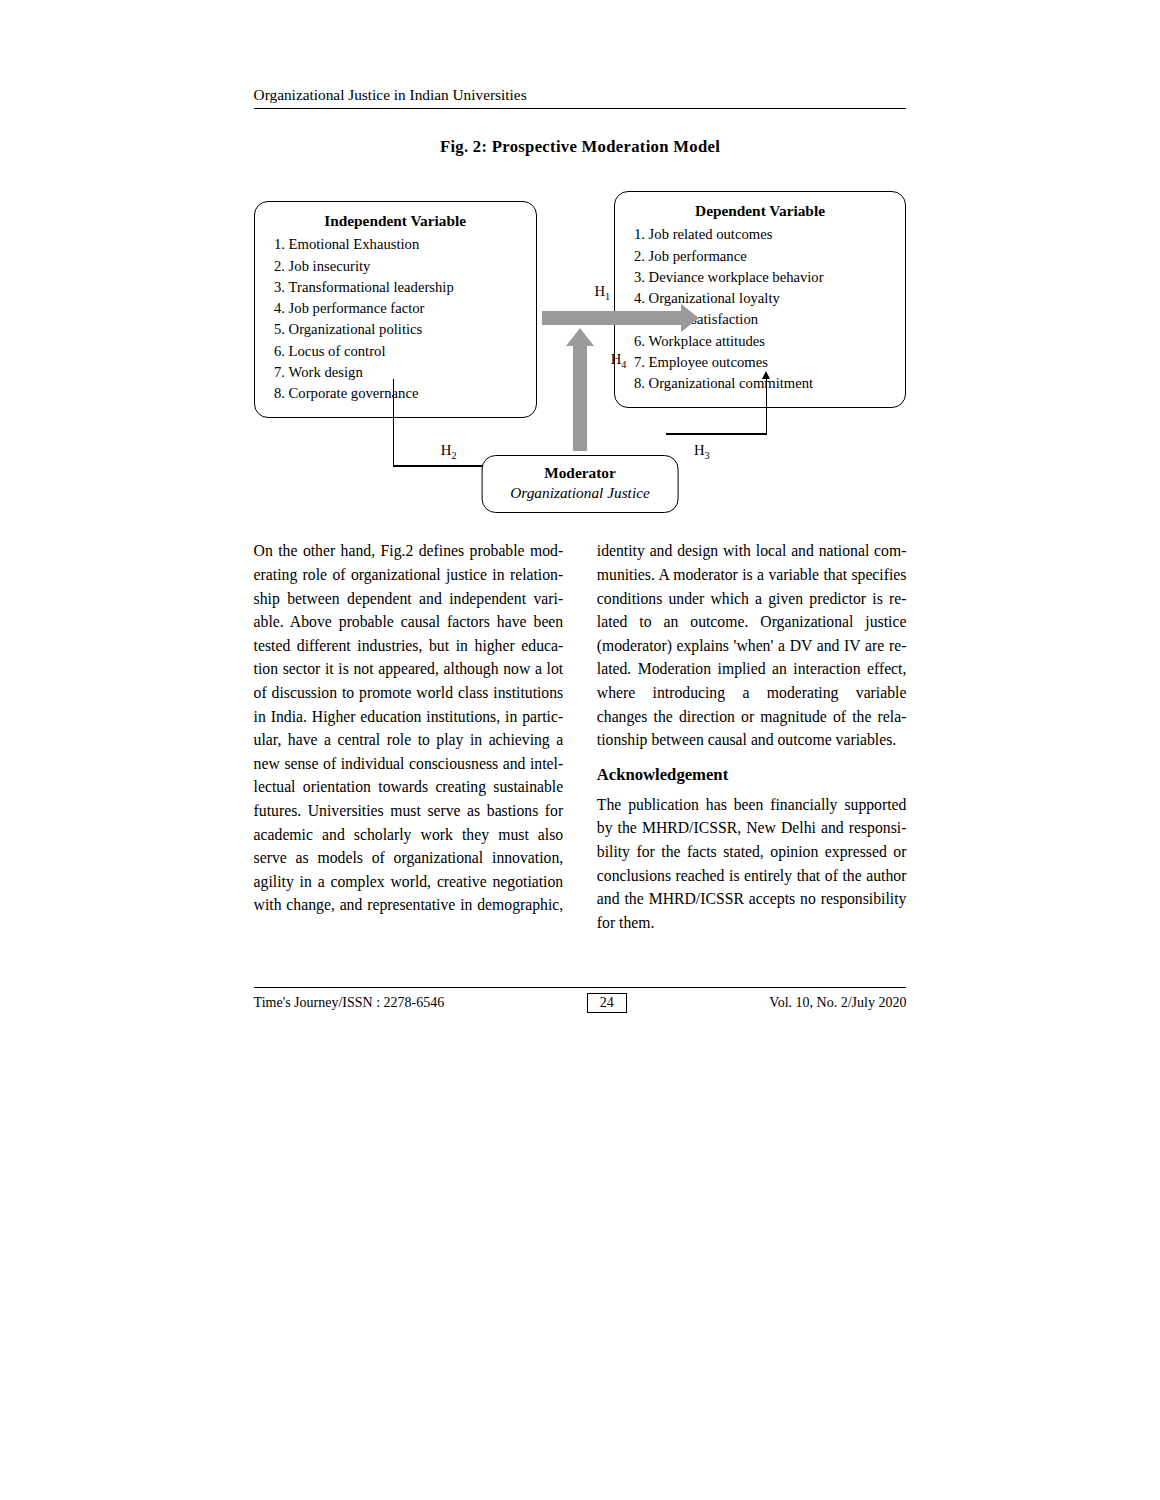Organizational Justice in Indian Universities
Fig. 2: Prospective Moderation Model
Independent Variable
Emotional Exhaustion
Job insecurity
Transformational leadership
Job performance factor
Organizational politics
Locus of control
Work design
Corporate governance
Dependent Variable
Job related outcomes
Job performance
Deviance workplace behavior
Organizational loyalty
Career satisfaction
Workplace attitudes
Employee outcomes
Organizational commitment
H1
H4
H2
H3
Moderator
Organizational Justice
On the other hand, Fig.2 defines probable moderating role of organizational justice in relationship between dependent and independent variable. Above probable causal factors have been tested different industries, but in higher education sector it is not appeared, although now a lot of discussion to promote world class institutions in India. Higher education institutions, in particular, have a central role to play in achieving a new sense of individual consciousness and intellectual orientation towards creating sustainable futures. Universities must serve as bastions for academic and scholarly work they must also serve as models of organizational innovation, agility in a complex world, creative negotiation with change, and representative in demographic, identity and design with local and national communities. A moderator is a variable that specifies conditions under which a given predictor is related to an outcome. Organizational justice (moderator) explains 'when' a DV and IV are related. Moderation implied an interaction effect, where introducing a moderating variable changes the direction or magnitude of the relationship between causal and outcome variables.
Acknowledgement
The publication has been financially supported by the MHRD/ICSSR, New Delhi and responsibility for the facts stated, opinion expressed or conclusions reached is entirely that of the author and the MHRD/ICSSR accepts no responsibility for them.
Time's Journey/ISSN : 2278-6546 24 Vol. 10, No. 2/July 2020